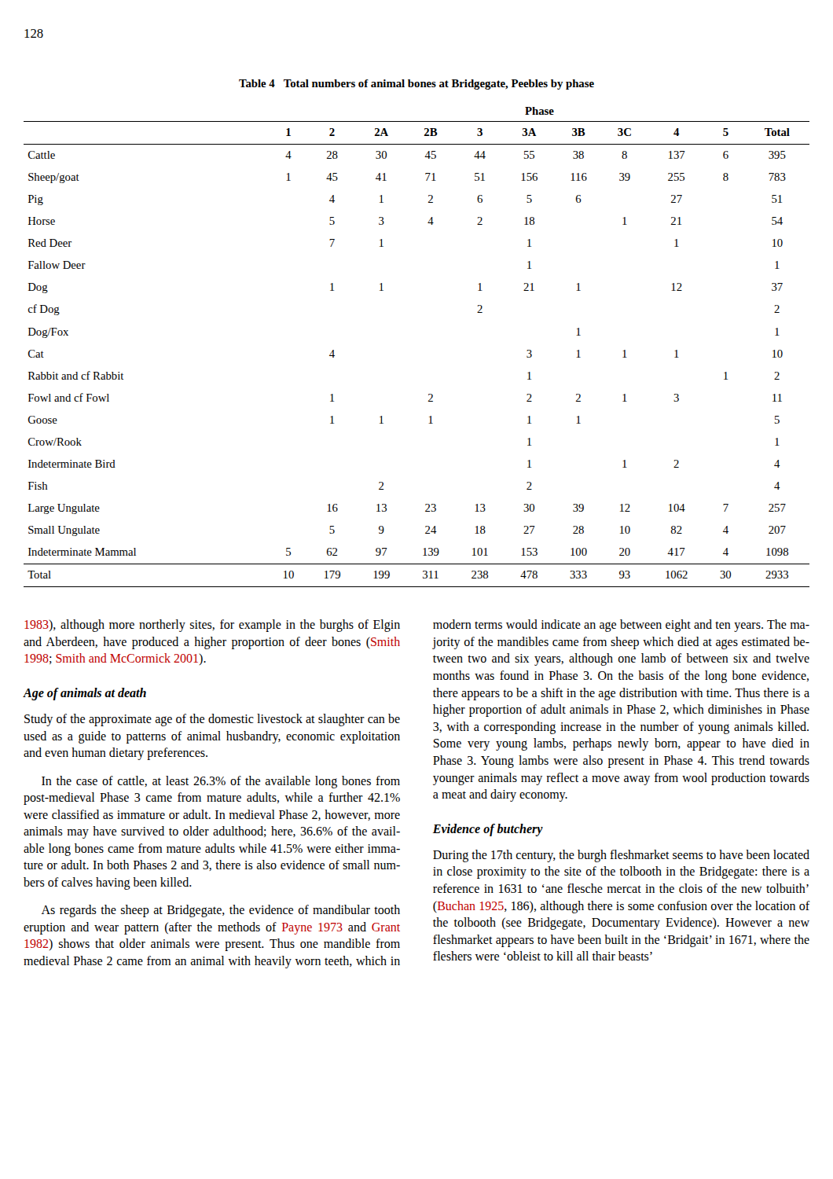128
Table 4 Total numbers of animal bones at Bridgegate, Peebles by phase
| | Phase |
| --- | --- |
| | 1 | 2 | 2A | 2B | 3 | 3A | 3B | 3C | 4 | 5 | Total |
| Cattle | 4 | 28 | 30 | 45 | 44 | 55 | 38 | 8 | 137 | 6 | 395 |
| Sheep/goat | 1 | 45 | 41 | 71 | 51 | 156 | 116 | 39 | 255 | 8 | 783 |
| Pig | | 4 | 1 | 2 | 6 | 5 | 6 | | 27 | | 51 |
| Horse | | 5 | 3 | 4 | 2 | 18 | | 1 | 21 | | 54 |
| Red Deer | | 7 | 1 | | | 1 | | | 1 | | 10 |
| Fallow Deer | | | | | | 1 | | | | | 1 |
| Dog | | 1 | 1 | | 1 | 21 | 1 | | 12 | | 37 |
| cf Dog | | | | | 2 | | | | | | 2 |
| Dog/Fox | | | | | | | 1 | | | | 1 |
| Cat | | 4 | | | | 3 | 1 | 1 | 1 | | 10 |
| Rabbit and cf Rabbit | | | | | | 1 | | | | 1 | 2 |
| Fowl and cf Fowl | | 1 | | 2 | | 2 | 2 | 1 | 3 | | 11 |
| Goose | | 1 | 1 | 1 | | 1 | 1 | | | | 5 |
| Crow/Rook | | | | | | 1 | | | | | 1 |
| Indeterminate Bird | | | | | | 1 | | 1 | 2 | | 4 |
| Fish | | | 2 | | | 2 | | | | | 4 |
| Large Ungulate | | 16 | 13 | 23 | 13 | 30 | 39 | 12 | 104 | 7 | 257 |
| Small Ungulate | | 5 | 9 | 24 | 18 | 27 | 28 | 10 | 82 | 4 | 207 |
| Indeterminate Mammal | 5 | 62 | 97 | 139 | 101 | 153 | 100 | 20 | 417 | 4 | 1098 |
| Total | 10 | 179 | 199 | 311 | 238 | 478 | 333 | 93 | 1062 | 30 | 2933 |
1983), although more northerly sites, for example in the burghs of Elgin and Aberdeen, have produced a higher proportion of deer bones (Smith 1998; Smith and McCormick 2001).
Age of animals at death
Study of the approximate age of the domestic livestock at slaughter can be used as a guide to patterns of animal husbandry, economic exploitation and even human dietary preferences.
In the case of cattle, at least 26.3% of the available long bones from post-medieval Phase 3 came from mature adults, while a further 42.1% were classified as immature or adult. In medieval Phase 2, however, more animals may have survived to older adulthood; here, 36.6% of the available long bones came from mature adults while 41.5% were either immature or adult. In both Phases 2 and 3, there is also evidence of small numbers of calves having been killed.
As regards the sheep at Bridgegate, the evidence of mandibular tooth eruption and wear pattern (after the methods of Payne 1973 and Grant 1982) shows that older animals were present. Thus one mandible from medieval Phase 2 came from an animal with heavily worn teeth, which in modern terms would indicate an age between eight and ten years. The majority of the mandibles came from sheep which died at ages estimated between two and six years, although one lamb of between six and twelve months was found in Phase 3. On the basis of the long bone evidence, there appears to be a shift in the age distribution with time. Thus there is a higher proportion of adult animals in Phase 2, which diminishes in Phase 3, with a corresponding increase in the number of young animals killed. Some very young lambs, perhaps newly born, appear to have died in Phase 3. Young lambs were also present in Phase 4. This trend towards younger animals may reflect a move away from wool production towards a meat and dairy economy.
Evidence of butchery
During the 17th century, the burgh fleshmarket seems to have been located in close proximity to the site of the tolbooth in the Bridgegate: there is a reference in 1631 to ‘ane flesche mercat in the clois of the new tolbuith’ (Buchan 1925, 186), although there is some confusion over the location of the tolbooth (see Bridgegate, Documentary Evidence). However a new fleshmarket appears to have been built in the ‘Bridgait’ in 1671, where the fleshers were ‘obleist to kill all thair beasts’